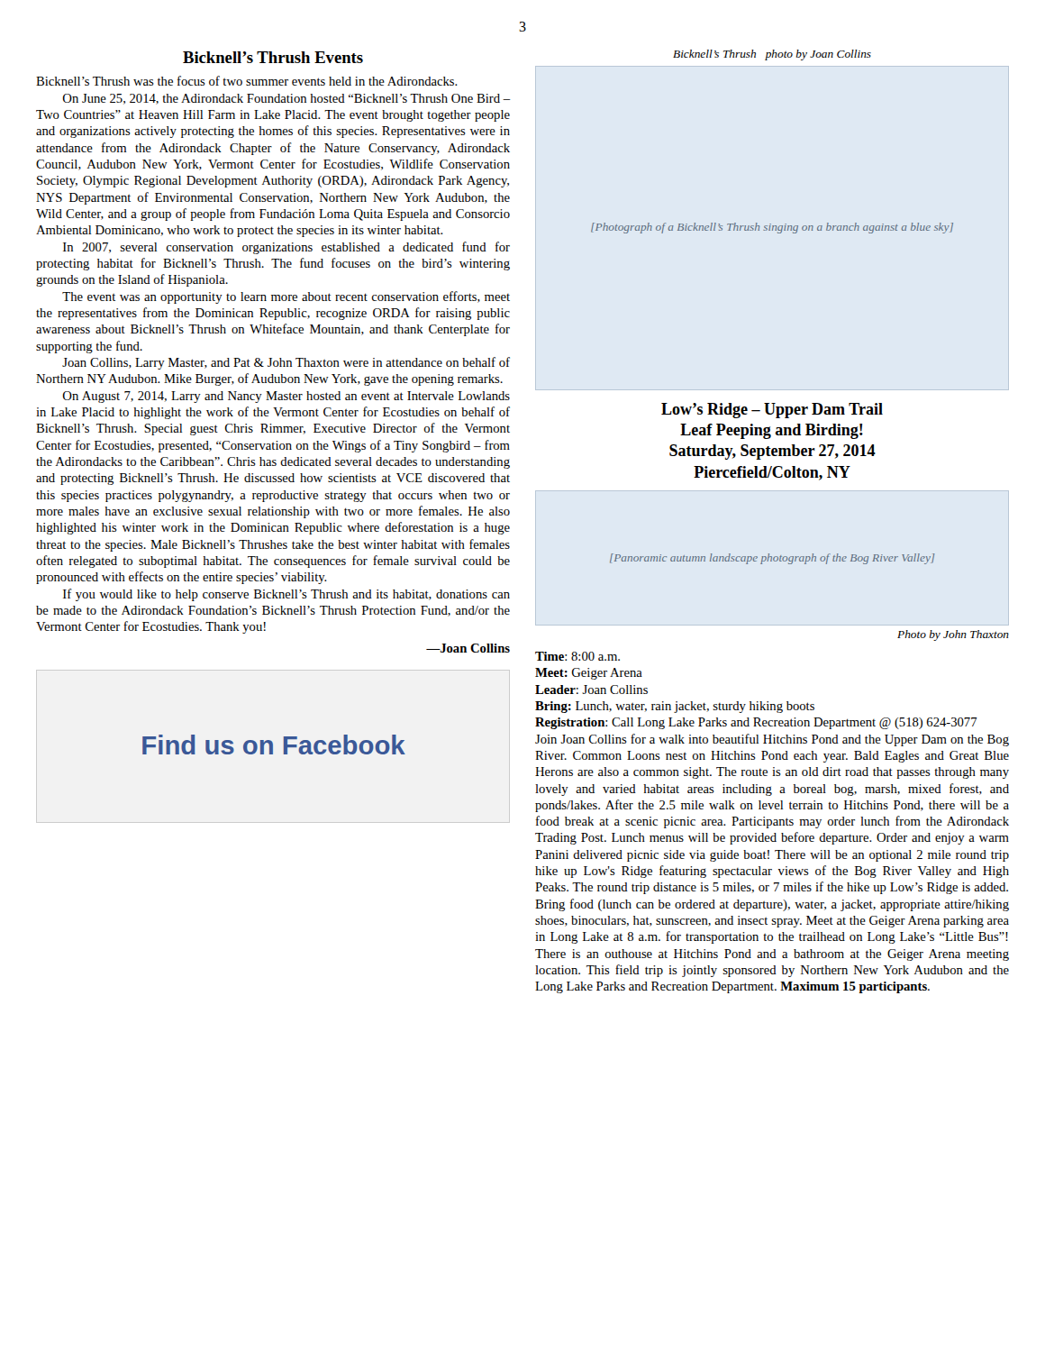3
Bicknell’s Thrush Events
Bicknell’s Thrush was the focus of two summer events held in the Adirondacks.
On June 25, 2014, the Adirondack Foundation hosted “Bicknell’s Thrush One Bird – Two Countries” at Heaven Hill Farm in Lake Placid. The event brought together people and organizations actively protecting the homes of this species. Representatives were in attendance from the Adirondack Chapter of the Nature Conservancy, Adirondack Council, Audubon New York, Vermont Center for Ecostudies, Wildlife Conservation Society, Olympic Regional Development Authority (ORDA), Adirondack Park Agency, NYS Department of Environmental Conservation, Northern New York Audubon, the Wild Center, and a group of people from Fundación Loma Quita Espuela and Consorcio Ambiental Dominicano, who work to protect the species in its winter habitat.
In 2007, several conservation organizations established a dedicated fund for protecting habitat for Bicknell’s Thrush. The fund focuses on the bird’s wintering grounds on the Island of Hispaniola.
The event was an opportunity to learn more about recent conservation efforts, meet the representatives from the Dominican Republic, recognize ORDA for raising public awareness about Bicknell’s Thrush on Whiteface Mountain, and thank Centerplate for supporting the fund.
Joan Collins, Larry Master, and Pat & John Thaxton were in attendance on behalf of Northern NY Audubon. Mike Burger, of Audubon New York, gave the opening remarks.
On August 7, 2014, Larry and Nancy Master hosted an event at Intervale Lowlands in Lake Placid to highlight the work of the Vermont Center for Ecostudies on behalf of Bicknell’s Thrush. Special guest Chris Rimmer, Executive Director of the Vermont Center for Ecostudies, presented, “Conservation on the Wings of a Tiny Songbird – from the Adirondacks to the Caribbean”. Chris has dedicated several decades to understanding and protecting Bicknell’s Thrush. He discussed how scientists at VCE discovered that this species practices polygynandry, a reproductive strategy that occurs when two or more males have an exclusive sexual relationship with two or more females. He also highlighted his winter work in the Dominican Republic where deforestation is a huge threat to the species. Male Bicknell’s Thrushes take the best winter habitat with females often relegated to suboptimal habitat. The consequences for female survival could be pronounced with effects on the entire species’ viability.
If you would like to help conserve Bicknell’s Thrush and its habitat, donations can be made to the Adirondack Foundation’s Bicknell’s Thrush Protection Fund, and/or the Vermont Center for Ecostudies. Thank you!
—Joan Collins
Find us on Facebook
Bicknell’s Thrush photo by Joan Collins
[Photograph of a Bicknell’s Thrush singing on a branch against a blue sky]
Low’s Ridge – Upper Dam Trail
Leaf Peeping and Birding!
Saturday, September 27, 2014
Piercefield/Colton, NY
[Panoramic autumn landscape photograph of the Bog River Valley]
Photo by John Thaxton
Time: 8:00 a.m.
Meet: Geiger Arena
Leader: Joan Collins
Bring: Lunch, water, rain jacket, sturdy hiking boots
Registration: Call Long Lake Parks and Recreation Department @ (518) 624-3077
Join Joan Collins for a walk into beautiful Hitchins Pond and the Upper Dam on the Bog River. Common Loons nest on Hitchins Pond each year. Bald Eagles and Great Blue Herons are also a common sight. The route is an old dirt road that passes through many lovely and varied habitat areas including a boreal bog, marsh, mixed forest, and ponds/lakes. After the 2.5 mile walk on level terrain to Hitchins Pond, there will be a food break at a scenic picnic area. Participants may order lunch from the Adirondack Trading Post. Lunch menus will be provided before departure. Order and enjoy a warm Panini delivered picnic side via guide boat! There will be an optional 2 mile round trip hike up Low's Ridge featuring spectacular views of the Bog River Valley and High Peaks. The round trip distance is 5 miles, or 7 miles if the hike up Low’s Ridge is added. Bring food (lunch can be ordered at departure), water, a jacket, appropriate attire/hiking shoes, binoculars, hat, sunscreen, and insect spray. Meet at the Geiger Arena parking area in Long Lake at 8 a.m. for transportation to the trailhead on Long Lake’s “Little Bus”! There is an outhouse at Hitchins Pond and a bathroom at the Geiger Arena meeting location. This field trip is jointly sponsored by Northern New York Audubon and the Long Lake Parks and Recreation Department. Maximum 15 participants.